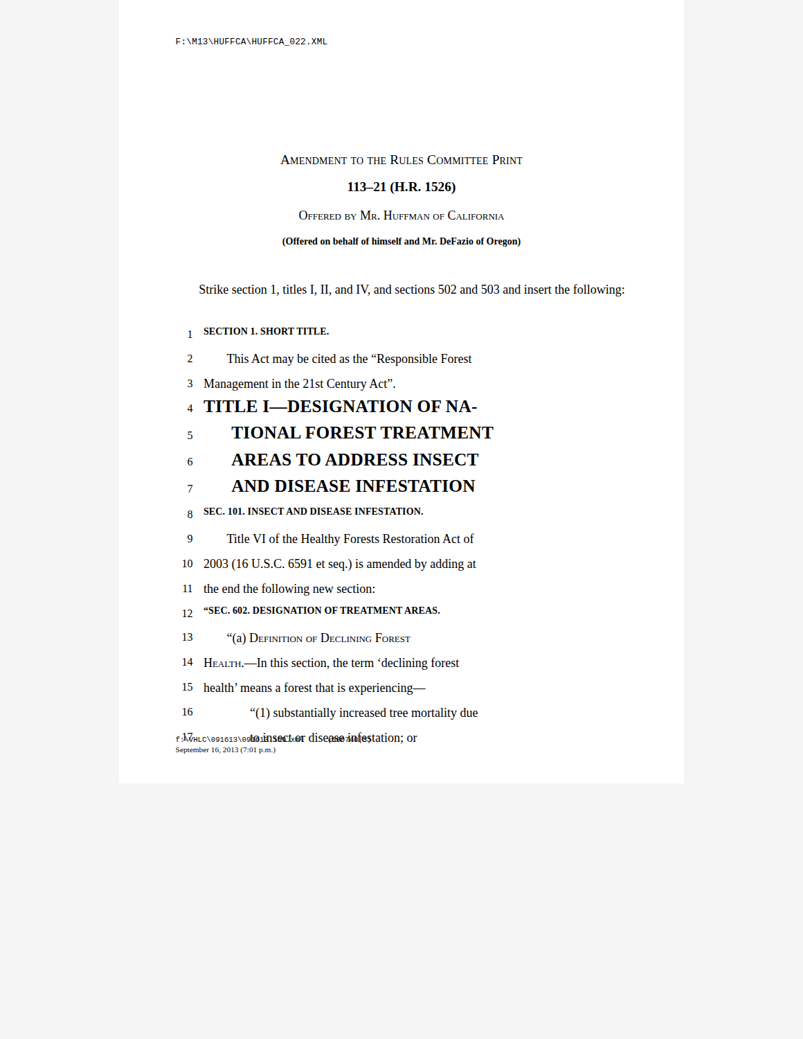F:\M13\HUFFCA\HUFFCA_022.XML
Amendment to the Rules Committee Print
113–21 (H.R. 1526)
Offered by Mr. Huffman of California
(Offered on behalf of himself and Mr. DeFazio of Oregon)
Strike section 1, titles I, II, and IV, and sections 502 and 503 and insert the following:
1
SECTION 1. SHORT TITLE.
2
This Act may be cited as the “Responsible Forest
3
Management in the 21st Century Act”.
4
TITLE I—DESIGNATION OF NA-
5
TIONAL FOREST TREATMENT
6
AREAS TO ADDRESS INSECT
7
AND DISEASE INFESTATION
8
SEC. 101. INSECT AND DISEASE INFESTATION.
9
Title VI of the Healthy Forests Restoration Act of
10
2003 (16 U.S.C. 6591 et seq.) is amended by adding at
11
the end the following new section:
12
“SEC. 602. DESIGNATION OF TREATMENT AREAS.
13
“(a) Definition of Declining Forest
14
Health.—In this section, the term ‘declining forest
15
health’ means a forest that is experiencing—
16
“(1) substantially increased tree mortality due
17
to insect or disease infestation; or
f:\VHLC\091613\091613.150.xml (560740|3)
September 16, 2013 (7:01 p.m.)